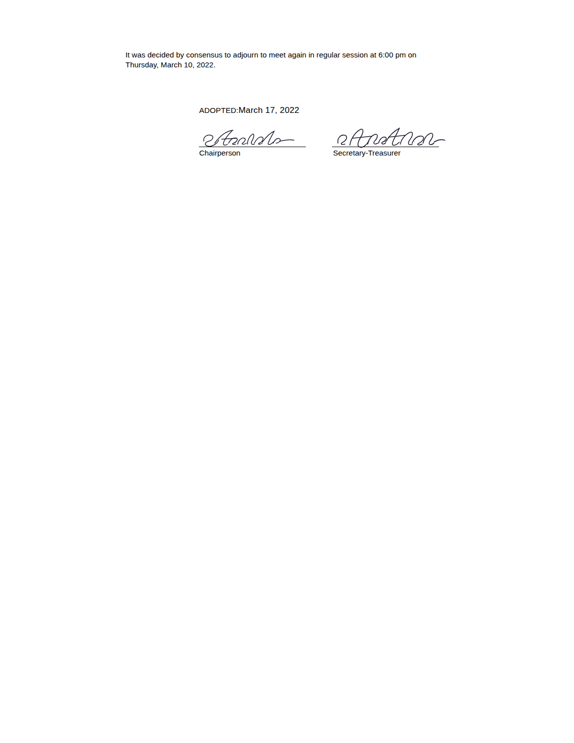It was decided by consensus to adjourn to meet again in regular session at 6:00 pm on Thursday, March 10, 2022.
ADOPTED: March 17, 2022
Chairperson
Secretary-Treasurer